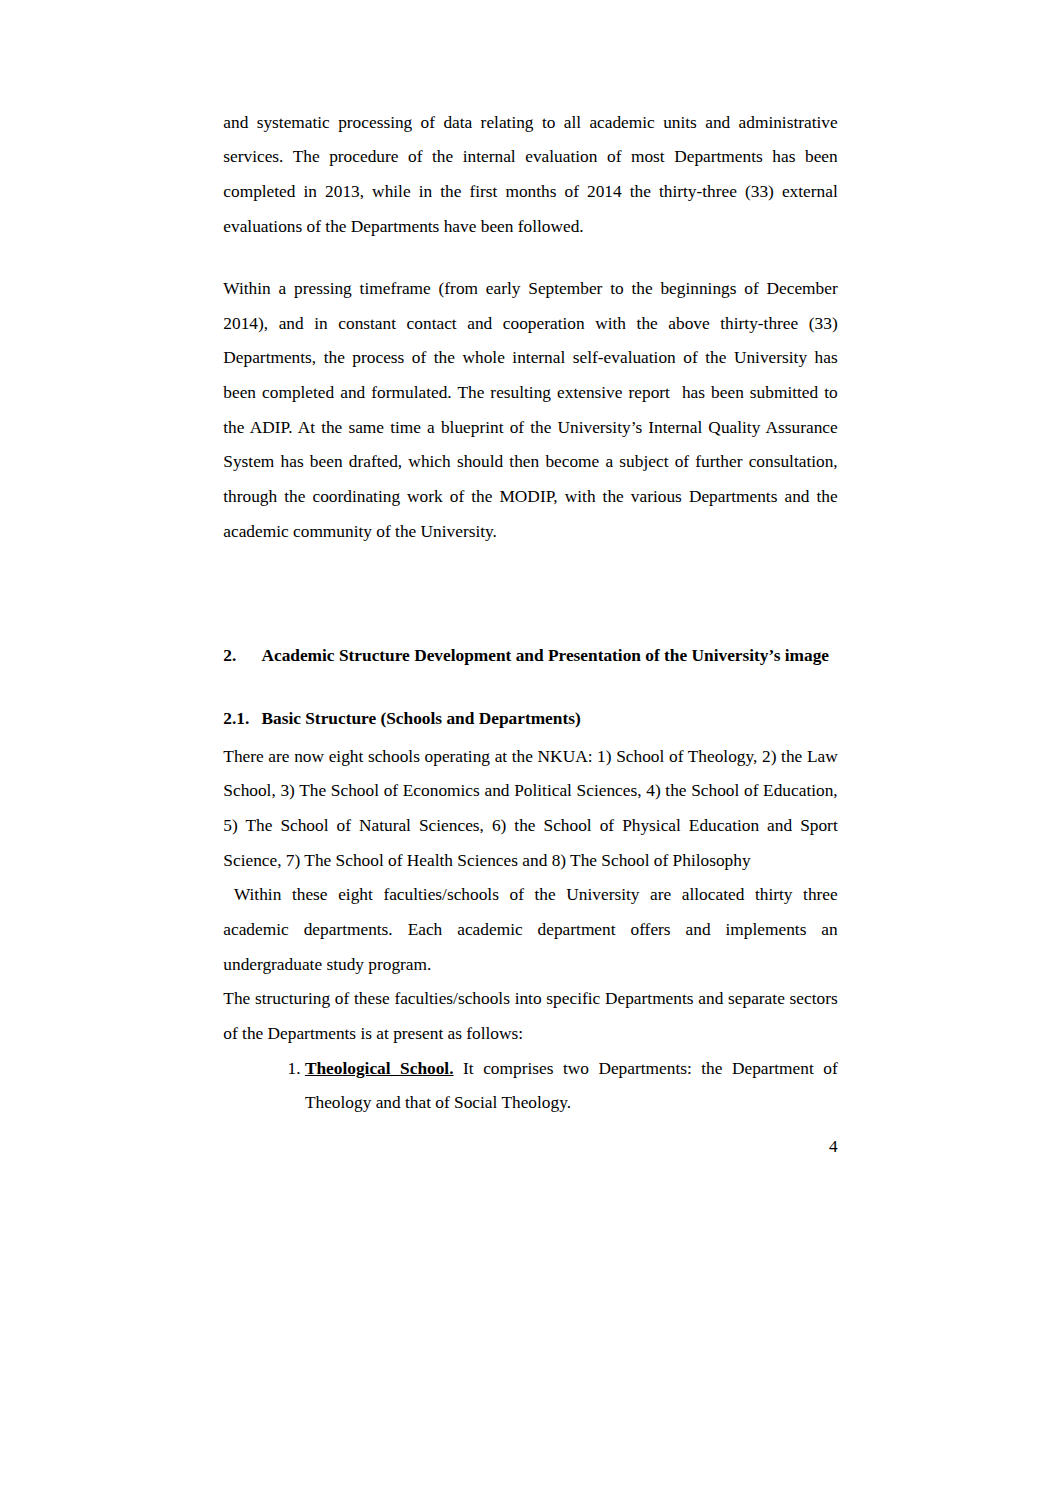and systematic processing of data relating to all academic units and administrative services. The procedure of the internal evaluation of most Departments has been completed in 2013, while in the first months of 2014 the thirty-three (33) external evaluations of the Departments have been followed.
Within a pressing timeframe (from early September to the beginnings of December 2014), and in constant contact and cooperation with the above thirty-three (33) Departments, the process of the whole internal self-evaluation of the University has been completed and formulated. The resulting extensive report has been submitted to the ADIP. At the same time a blueprint of the University’s Internal Quality Assurance System has been drafted, which should then become a subject of further consultation, through the coordinating work of the MODIP, with the various Departments and the academic community of the University.
2. Academic Structure Development and Presentation of the University’s image
2.1. Basic Structure (Schools and Departments)
There are now eight schools operating at the NKUA: 1) School of Theology, 2) the Law School, 3) The School of Economics and Political Sciences, 4) the School of Education, 5) The School of Natural Sciences, 6) the School of Physical Education and Sport Science, 7) The School of Health Sciences and 8) The School of Philosophy
Within these eight faculties/schools of the University are allocated thirty three academic departments. Each academic department offers and implements an undergraduate study program.
The structuring of these faculties/schools into specific Departments and separate sectors of the Departments is at present as follows:
Theological School. It comprises two Departments: the Department of Theology and that of Social Theology.
4